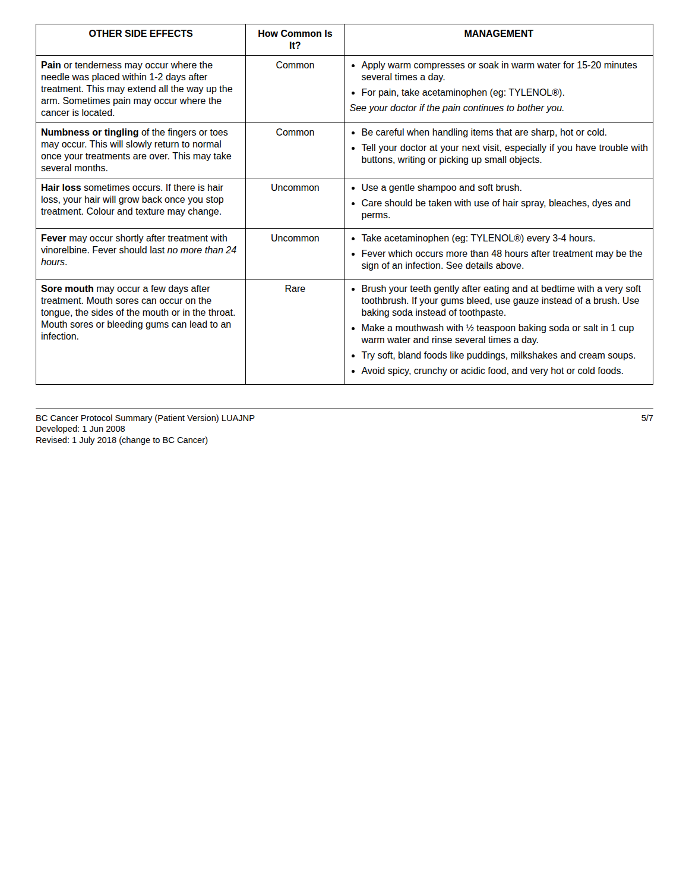| OTHER SIDE EFFECTS | How Common Is It? | MANAGEMENT |
| --- | --- | --- |
| Pain or tenderness may occur where the needle was placed within 1-2 days after treatment. This may extend all the way up the arm. Sometimes pain may occur where the cancer is located. | Common | Apply warm compresses or soak in warm water for 15-20 minutes several times a day. For pain, take acetaminophen (eg: TYLENOL®). See your doctor if the pain continues to bother you. |
| Numbness or tingling of the fingers or toes may occur. This will slowly return to normal once your treatments are over. This may take several months. | Common | Be careful when handling items that are sharp, hot or cold. Tell your doctor at your next visit, especially if you have trouble with buttons, writing or picking up small objects. |
| Hair loss sometimes occurs. If there is hair loss, your hair will grow back once you stop treatment. Colour and texture may change. | Uncommon | Use a gentle shampoo and soft brush. Care should be taken with use of hair spray, bleaches, dyes and perms. |
| Fever may occur shortly after treatment with vinorelbine. Fever should last no more than 24 hours . | Uncommon | Take acetaminophen (eg: TYLENOL®) every 3-4 hours. Fever which occurs more than 48 hours after treatment may be the sign of an infection. See details above. |
| Sore mouth may occur a few days after treatment. Mouth sores can occur on the tongue, the sides of the mouth or in the throat. Mouth sores or bleeding gums can lead to an infection. | Rare | Brush your teeth gently after eating and at bedtime with a very soft toothbrush. If your gums bleed, use gauze instead of a brush. Use baking soda instead of toothpaste. Make a mouthwash with ½ teaspoon baking soda or salt in 1 cup warm water and rinse several times a day. Try soft, bland foods like puddings, milkshakes and cream soups. Avoid spicy, crunchy or acidic food, and very hot or cold foods. |
BC Cancer Protocol Summary (Patient Version) LUAJNP
Developed: 1 Jun 2008
Revised: 1 July 2018 (change to BC Cancer) 5/7